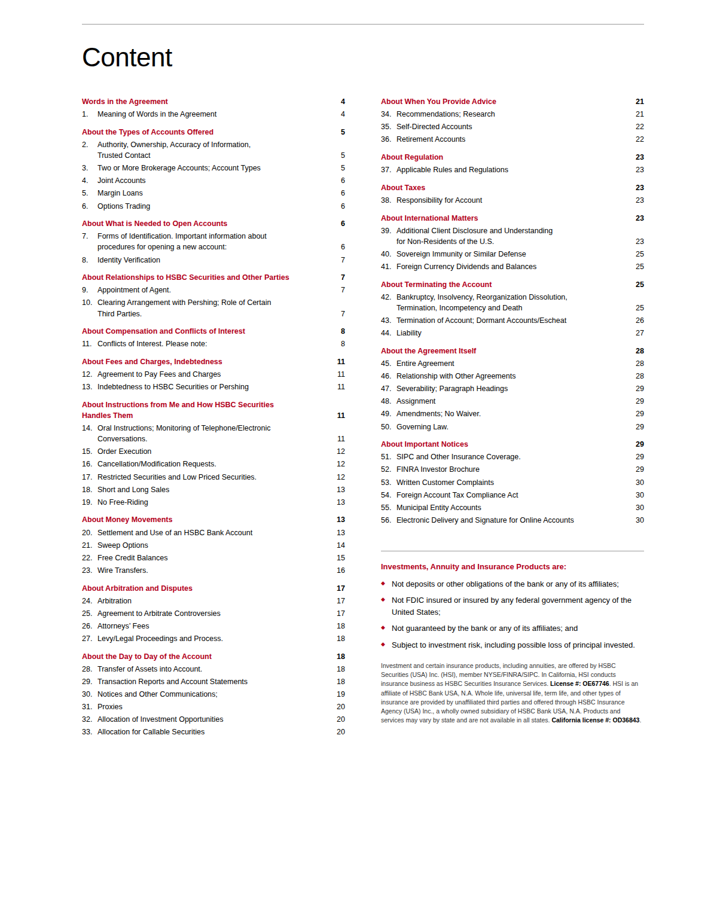Content
| Words in the Agreement | 4 |
| 1. | Meaning of Words in the Agreement | 4 |
| About the Types of Accounts Offered | 5 |
| 2. | Authority, Ownership, Accuracy of Information, Trusted Contact | 5 |
| 3. | Two or More Brokerage Accounts; Account Types | 5 |
| 4. | Joint Accounts | 6 |
| 5. | Margin Loans | 6 |
| 6. | Options Trading | 6 |
| About What is Needed to Open Accounts | 6 |
| 7. | Forms of Identification. Important information about procedures for opening a new account: | 6 |
| 8. | Identity Verification | 7 |
| About Relationships to HSBC Securities and Other Parties | 7 |
| 9. | Appointment of Agent. | 7 |
| 10. | Clearing Arrangement with Pershing; Role of Certain Third Parties. | 7 |
| About Compensation and Conflicts of Interest | 8 |
| 11. | Conflicts of Interest. Please note: | 8 |
| About Fees and Charges, Indebtedness | 11 |
| 12. | Agreement to Pay Fees and Charges | 11 |
| 13. | Indebtedness to HSBC Securities or Pershing | 11 |
| About Instructions from Me and How HSBC Securities Handles Them | 11 |
| 14. | Oral Instructions; Monitoring of Telephone/Electronic Conversations. | 11 |
| 15. | Order Execution | 12 |
| 16. | Cancellation/Modification Requests. | 12 |
| 17. | Restricted Securities and Low Priced Securities. | 12 |
| 18. | Short and Long Sales | 13 |
| 19. | No Free-Riding | 13 |
| About Money Movements | 13 |
| 20. | Settlement and Use of an HSBC Bank Account | 13 |
| 21. | Sweep Options | 14 |
| 22. | Free Credit Balances | 15 |
| 23. | Wire Transfers. | 16 |
| About Arbitration and Disputes | 17 |
| 24. | Arbitration | 17 |
| 25. | Agreement to Arbitrate Controversies | 17 |
| 26. | Attorneys’ Fees | 18 |
| 27. | Levy/Legal Proceedings and Process. | 18 |
| About the Day to Day of the Account | 18 |
| 28. | Transfer of Assets into Account. | 18 |
| 29. | Transaction Reports and Account Statements | 18 |
| 30. | Notices and Other Communications; | 19 |
| 31. | Proxies | 20 |
| 32. | Allocation of Investment Opportunities | 20 |
| 33. | Allocation for Callable Securities | 20 |
| About When You Provide Advice | 21 |
| 34. | Recommendations; Research | 21 |
| 35. | Self-Directed Accounts | 22 |
| 36. | Retirement Accounts | 22 |
| About Regulation | 23 |
| 37. | Applicable Rules and Regulations | 23 |
| About Taxes | 23 |
| 38. | Responsibility for Account | 23 |
| About International Matters | 23 |
| 39. | Additional Client Disclosure and Understanding for Non-Residents of the U.S. | 23 |
| 40. | Sovereign Immunity or Similar Defense | 25 |
| 41. | Foreign Currency Dividends and Balances | 25 |
| About Terminating the Account | 25 |
| 42. | Bankruptcy, Insolvency, Reorganization Dissolution, Termination, Incompetency and Death | 25 |
| 43. | Termination of Account; Dormant Accounts/Escheat | 26 |
| 44. | Liability | 27 |
| About the Agreement Itself | 28 |
| 45. | Entire Agreement | 28 |
| 46. | Relationship with Other Agreements | 28 |
| 47. | Severability; Paragraph Headings | 29 |
| 48. | Assignment | 29 |
| 49. | Amendments; No Waiver. | 29 |
| 50. | Governing Law. | 29 |
| About Important Notices | 29 |
| 51. | SIPC and Other Insurance Coverage. | 29 |
| 52. | FINRA Investor Brochure | 29 |
| 53. | Written Customer Complaints | 30 |
| 54. | Foreign Account Tax Compliance Act | 30 |
| 55. | Municipal Entity Accounts | 30 |
| 56. | Electronic Delivery and Signature for Online Accounts | 30 |
Investments, Annuity and Insurance Products are:
Not deposits or other obligations of the bank or any of its affiliates;
Not FDIC insured or insured by any federal government agency of the United States;
Not guaranteed by the bank or any of its affiliates; and
Subject to investment risk, including possible loss of principal invested.
Investment and certain insurance products, including annuities, are offered by HSBC Securities (USA) Inc. (HSI), member NYSE/FINRA/SIPC. In California, HSI conducts insurance business as HSBC Securities Insurance Services. License #: OE67746. HSI is an affiliate of HSBC Bank USA, N.A. Whole life, universal life, term life, and other types of insurance are provided by unaffiliated third parties and offered through HSBC Insurance Agency (USA) Inc., a wholly owned subsidiary of HSBC Bank USA, N.A. Products and services may vary by state and are not available in all states. California license #: OD36843.